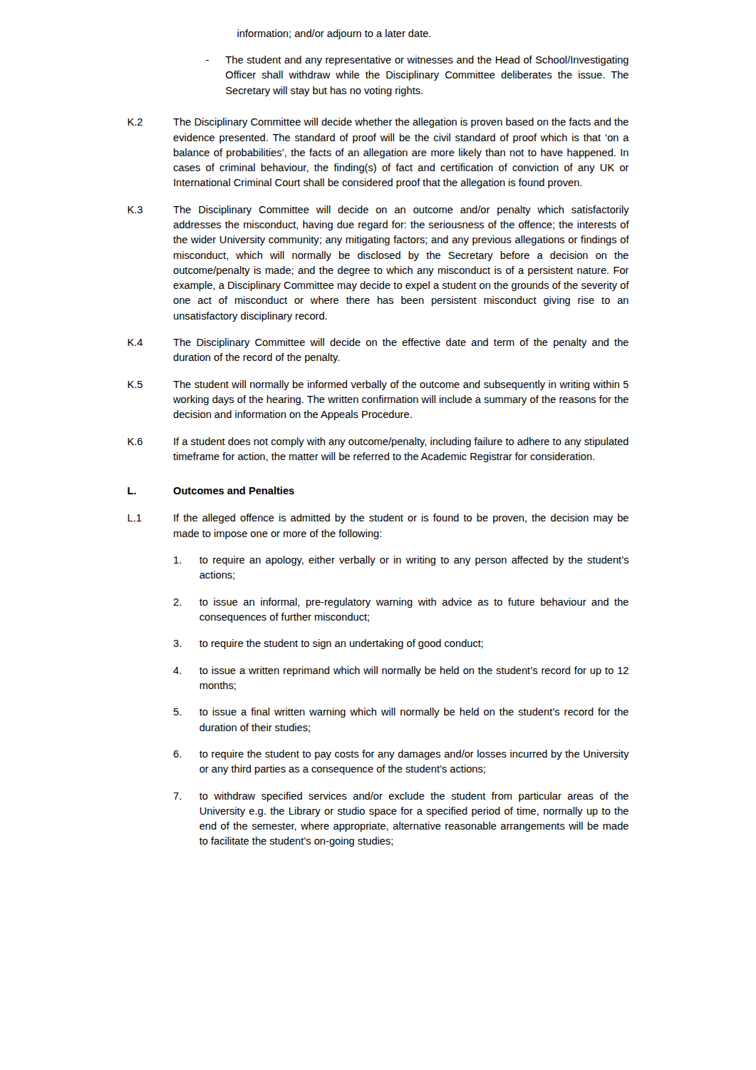information; and/or adjourn to a later date.
-
The student and any representative or witnesses and the Head of School/Investigating Officer shall withdraw while the Disciplinary Committee deliberates the issue. The Secretary will stay but has no voting rights.
K.2
The Disciplinary Committee will decide whether the allegation is proven based on the facts and the evidence presented. The standard of proof will be the civil standard of proof which is that ‘on a balance of probabilities’, the facts of an allegation are more likely than not to have happened. In cases of criminal behaviour, the finding(s) of fact and certification of conviction of any UK or International Criminal Court shall be considered proof that the allegation is found proven.
K.3
The Disciplinary Committee will decide on an outcome and/or penalty which satisfactorily addresses the misconduct, having due regard for: the seriousness of the offence; the interests of the wider University community; any mitigating factors; and any previous allegations or findings of misconduct, which will normally be disclosed by the Secretary before a decision on the outcome/penalty is made; and the degree to which any misconduct is of a persistent nature. For example, a Disciplinary Committee may decide to expel a student on the grounds of the severity of one act of misconduct or where there has been persistent misconduct giving rise to an unsatisfactory disciplinary record.
K.4
The Disciplinary Committee will decide on the effective date and term of the penalty and the duration of the record of the penalty.
K.5
The student will normally be informed verbally of the outcome and subsequently in writing within 5 working days of the hearing. The written confirmation will include a summary of the reasons for the decision and information on the Appeals Procedure.
K.6
If a student does not comply with any outcome/penalty, including failure to adhere to any stipulated timeframe for action, the matter will be referred to the Academic Registrar for consideration.
L.
Outcomes and Penalties
L.1
If the alleged offence is admitted by the student or is found to be proven, the decision may be made to impose one or more of the following:
1. to require an apology, either verbally or in writing to any person affected by the student’s actions;
2. to issue an informal, pre-regulatory warning with advice as to future behaviour and the consequences of further misconduct;
3. to require the student to sign an undertaking of good conduct;
4. to issue a written reprimand which will normally be held on the student’s record for up to 12 months;
5. to issue a final written warning which will normally be held on the student’s record for the duration of their studies;
6. to require the student to pay costs for any damages and/or losses incurred by the University or any third parties as a consequence of the student’s actions;
7. to withdraw specified services and/or exclude the student from particular areas of the University e.g. the Library or studio space for a specified period of time, normally up to the end of the semester, where appropriate, alternative reasonable arrangements will be made to facilitate the student’s on-going studies;